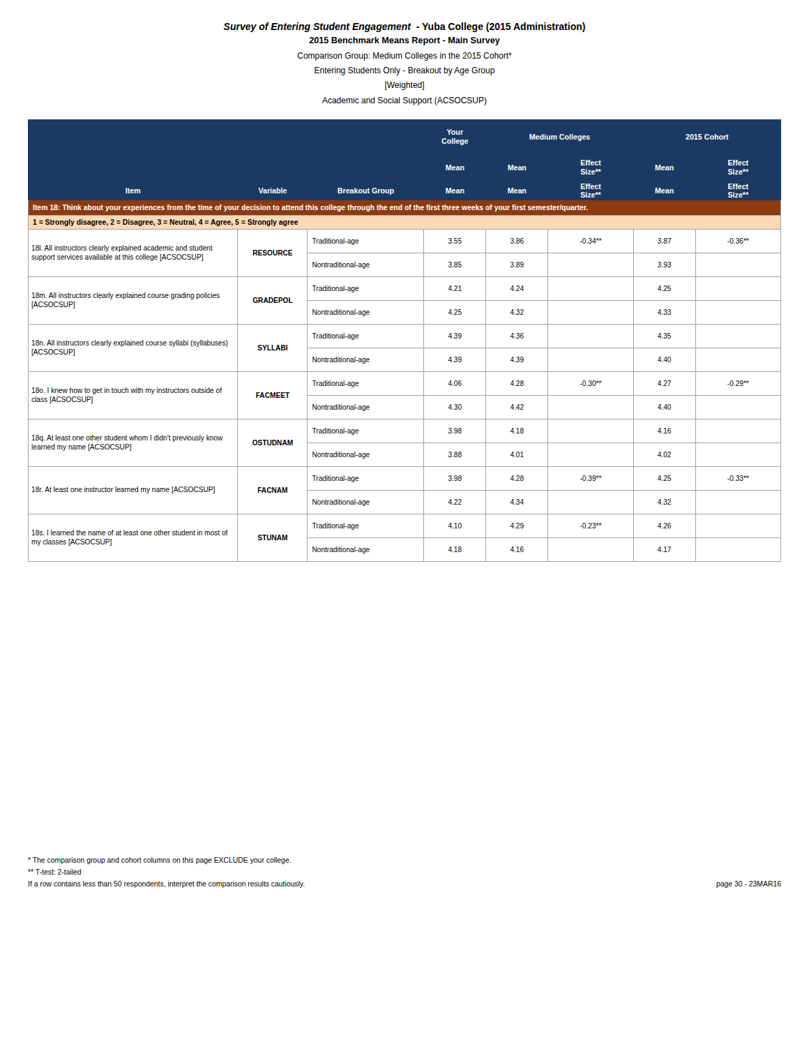Survey of Entering Student Engagement - Yuba College (2015 Administration)
2015 Benchmark Means Report - Main Survey
Comparison Group: Medium Colleges in the 2015 Cohort*
Entering Students Only - Breakout by Age Group
[Weighted]
Academic and Social Support (ACSOCSUP)
| | | | Your College | Medium Colleges | 2015 Cohort |
| --- | --- | --- | --- | --- | --- |
| Mean | Mean | Effect Size** | Mean | Effect Size** |
| Item | Variable | Breakout Group | Mean | Mean | Effect Size** | Mean | Effect Size** |
| Item 18: Think about your experiences from the time of your decision to attend this college through the end of the first three weeks of your first semester/quarter. |
| 1 = Strongly disagree, 2 = Disagree, 3 = Neutral, 4 = Agree, 5 = Strongly agree |
| 18l. All instructors clearly explained academic and student support services available at this college [ACSOCSUP] | RESOURCE | Traditional-age | 3.55 | 3.86 | -0.34** | 3.87 | -0.36** |
| Nontraditional-age | 3.85 | 3.89 | | 3.93 | |
| 18m. All instructors clearly explained course grading policies [ACSOCSUP] | GRADEPOL | Traditional-age | 4.21 | 4.24 | | 4.25 | |
| Nontraditional-age | 4.25 | 4.32 | | 4.33 | |
| 18n. All instructors clearly explained course syllabi (syllabuses) [ACSOCSUP] | SYLLABI | Traditional-age | 4.39 | 4.36 | | 4.35 | |
| Nontraditional-age | 4.39 | 4.39 | | 4.40 | |
| 18o. I knew how to get in touch with my instructors outside of class [ACSOCSUP] | FACMEET | Traditional-age | 4.06 | 4.28 | -0.30** | 4.27 | -0.29** |
| Nontraditional-age | 4.30 | 4.42 | | 4.40 | |
| 18q. At least one other student whom I didn't previously know learned my name [ACSOCSUP] | OSTUDNAM | Traditional-age | 3.98 | 4.18 | | 4.16 | |
| Nontraditional-age | 3.88 | 4.01 | | 4.02 | |
| 18r. At least one instructor learned my name [ACSOCSUP] | FACNAM | Traditional-age | 3.98 | 4.28 | -0.39** | 4.25 | -0.33** |
| Nontraditional-age | 4.22 | 4.34 | | 4.32 | |
| 18s. I learned the name of at least one other student in most of my classes [ACSOCSUP] | STUNAM | Traditional-age | 4.10 | 4.29 | -0.23** | 4.26 | |
| Nontraditional-age | 4.18 | 4.16 | | 4.17 | |
* The comparison group and cohort columns on this page EXCLUDE your college.
** T-test: 2-tailed
page 30 - 23MAR16 If a row contains less than 50 respondents, interpret the comparison results cautiously.